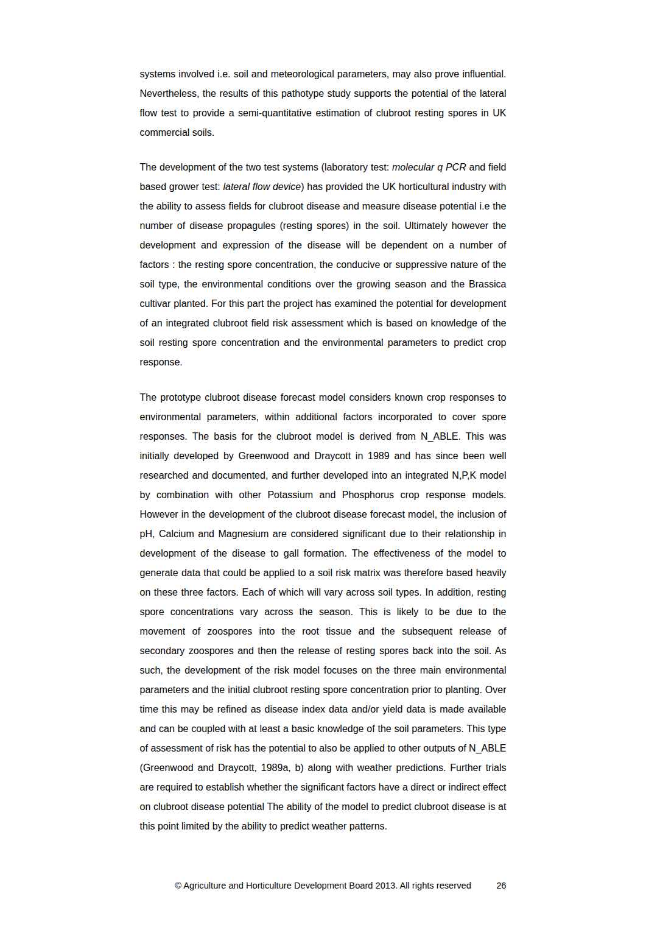systems involved i.e. soil and meteorological parameters, may also prove influential. Nevertheless, the results of this pathotype study supports the potential of the lateral flow test to provide a semi-quantitative estimation of clubroot resting spores in UK commercial soils.
The development of the two test systems (laboratory test: molecular q PCR and field based grower test: lateral flow device) has provided the UK horticultural industry with the ability to assess fields for clubroot disease and measure disease potential i.e the number of disease propagules (resting spores) in the soil. Ultimately however the development and expression of the disease will be dependent on a number of factors : the resting spore concentration, the conducive or suppressive nature of the soil type, the environmental conditions over the growing season and the Brassica cultivar planted. For this part the project has examined the potential for development of an integrated clubroot field risk assessment which is based on knowledge of the soil resting spore concentration and the environmental parameters to predict crop response.
The prototype clubroot disease forecast model considers known crop responses to environmental parameters, within additional factors incorporated to cover spore responses. The basis for the clubroot model is derived from N_ABLE. This was initially developed by Greenwood and Draycott in 1989 and has since been well researched and documented, and further developed into an integrated N,P,K model by combination with other Potassium and Phosphorus crop response models. However in the development of the clubroot disease forecast model, the inclusion of pH, Calcium and Magnesium are considered significant due to their relationship in development of the disease to gall formation. The effectiveness of the model to generate data that could be applied to a soil risk matrix was therefore based heavily on these three factors. Each of which will vary across soil types. In addition, resting spore concentrations vary across the season. This is likely to be due to the movement of zoospores into the root tissue and the subsequent release of secondary zoospores and then the release of resting spores back into the soil. As such, the development of the risk model focuses on the three main environmental parameters and the initial clubroot resting spore concentration prior to planting. Over time this may be refined as disease index data and/or yield data is made available and can be coupled with at least a basic knowledge of the soil parameters. This type of assessment of risk has the potential to also be applied to other outputs of N_ABLE (Greenwood and Draycott, 1989a, b) along with weather predictions. Further trials are required to establish whether the significant factors have a direct or indirect effect on clubroot disease potential The ability of the model to predict clubroot disease is at this point limited by the ability to predict weather patterns.
© Agriculture and Horticulture Development Board 2013. All rights reserved 26